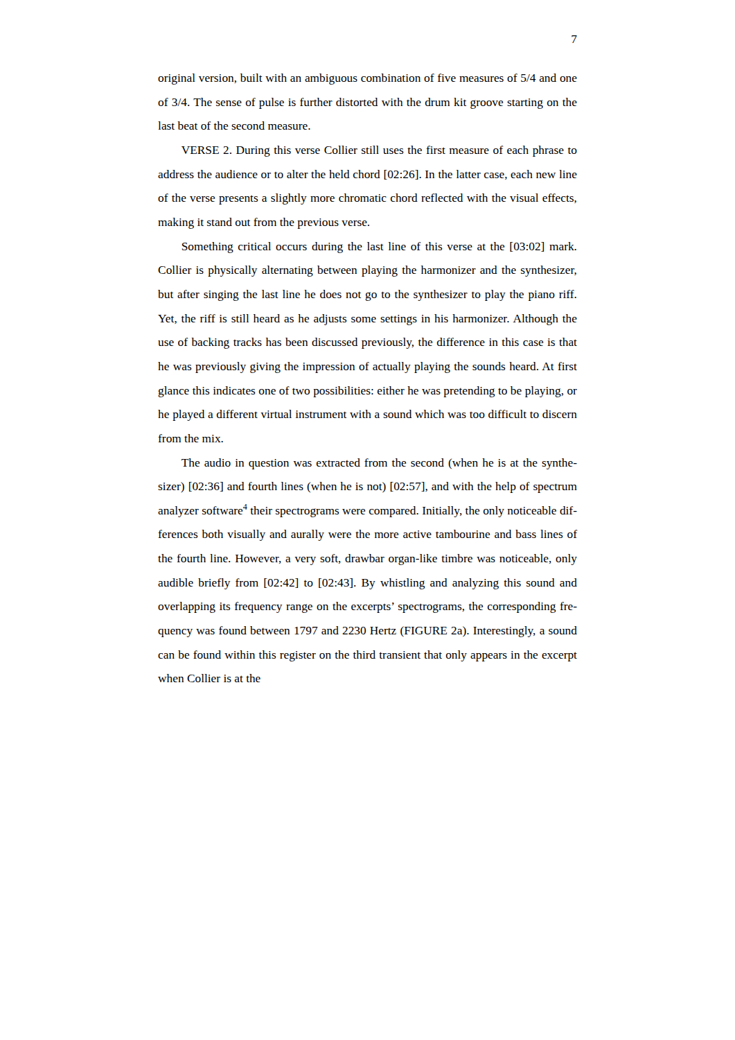7
original version, built with an ambiguous combination of five measures of 5/4 and one of 3/4. The sense of pulse is further distorted with the drum kit groove starting on the last beat of the second measure.
VERSE 2. During this verse Collier still uses the first measure of each phrase to address the audience or to alter the held chord [02:26]. In the latter case, each new line of the verse presents a slightly more chromatic chord reflected with the visual effects, making it stand out from the previous verse.
Something critical occurs during the last line of this verse at the [03:02] mark. Collier is physically alternating between playing the harmonizer and the synthesizer, but after singing the last line he does not go to the synthesizer to play the piano riff. Yet, the riff is still heard as he adjusts some settings in his harmonizer. Although the use of backing tracks has been discussed previously, the difference in this case is that he was previously giving the impression of actually playing the sounds heard. At first glance this indicates one of two possibilities: either he was pretending to be playing, or he played a different virtual instrument with a sound which was too difficult to discern from the mix.
The audio in question was extracted from the second (when he is at the synthesizer) [02:36] and fourth lines (when he is not) [02:57], and with the help of spectrum analyzer software4 their spectrograms were compared. Initially, the only noticeable differences both visually and aurally were the more active tambourine and bass lines of the fourth line. However, a very soft, drawbar organ-like timbre was noticeable, only audible briefly from [02:42] to [02:43]. By whistling and analyzing this sound and overlapping its frequency range on the excerpts’ spectrograms, the corresponding frequency was found between 1797 and 2230 Hertz (FIGURE 2a). Interestingly, a sound can be found within this register on the third transient that only appears in the excerpt when Collier is at the